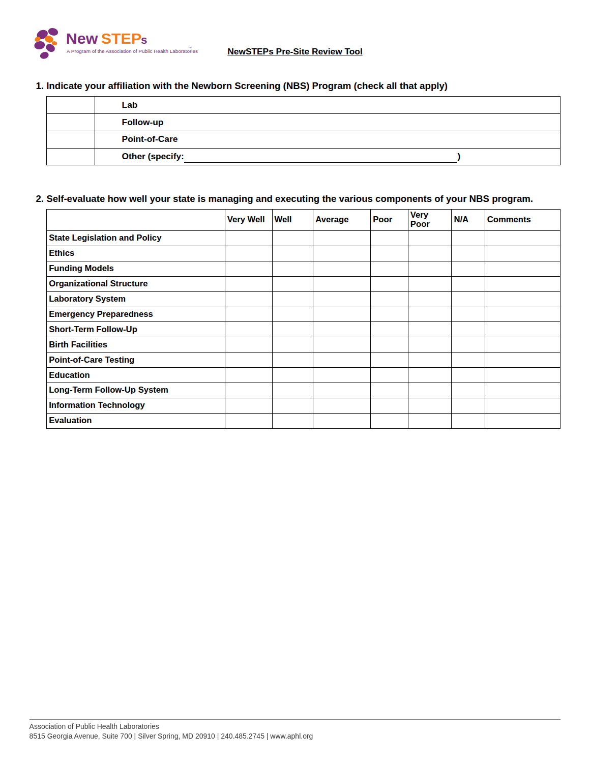NewSTEPs Pre-Site Review Tool
Indicate your affiliation with the Newborn Screening (NBS) Program (check all that apply)
| | Lab |
| | Follow-up |
| | Point-of-Care |
| | Other (specify: ) |
Self-evaluate how well your state is managing and executing the various components of your NBS program.
| | Very Well | Well | Average | Poor | Very Poor | N/A | Comments |
| --- | --- | --- | --- | --- | --- | --- | --- |
| State Legislation and Policy | | | | | | | |
| Ethics | | | | | | | |
| Funding Models | | | | | | | |
| Organizational Structure | | | | | | | |
| Laboratory System | | | | | | | |
| Emergency Preparedness | | | | | | | |
| Short-Term Follow-Up | | | | | | | |
| Birth Facilities | | | | | | | |
| Point-of-Care Testing | | | | | | | |
| Education | | | | | | | |
| Long-Term Follow-Up System | | | | | | | |
| Information Technology | | | | | | | |
| Evaluation | | | | | | | |
Association of Public Health Laboratories
8515 Georgia Avenue, Suite 700 | Silver Spring, MD 20910 | 240.485.2745 | www.aphl.org